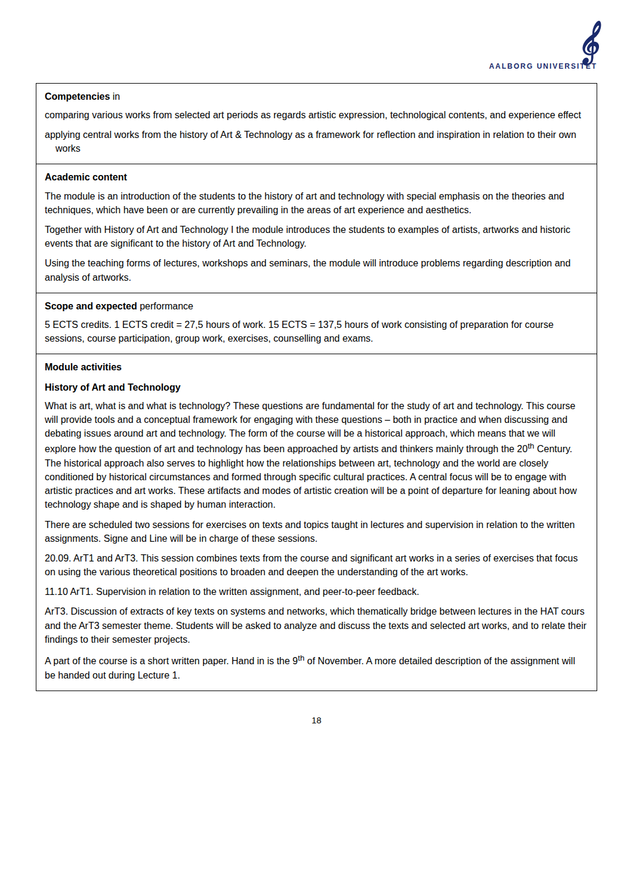𝄞
AALBORG UNIVERSITET
Competencies in
comparing various works from selected art periods as regards artistic expression, technological contents, and experience effect
applying central works from the history of Art & Technology as a framework for reflection and inspiration in relation to their own works
Academic content
The module is an introduction of the students to the history of art and technology with special emphasis on the theories and techniques, which have been or are currently prevailing in the areas of art experience and aesthetics.
Together with History of Art and Technology I the module introduces the students to examples of artists, artworks and historic events that are significant to the history of Art and Technology.
Using the teaching forms of lectures, workshops and seminars, the module will introduce problems regarding description and analysis of artworks.
Scope and expected performance
5 ECTS credits. 1 ECTS credit = 27,5 hours of work. 15 ECTS = 137,5 hours of work consisting of preparation for course sessions, course participation, group work, exercises, counselling and exams.
Module activities
History of Art and Technology
What is art, what is and what is technology? These questions are fundamental for the study of art and technology. This course will provide tools and a conceptual framework for engaging with these questions – both in practice and when discussing and debating issues around art and technology. The form of the course will be a historical approach, which means that we will explore how the question of art and technology has been approached by artists and thinkers mainly through the 20th Century. The historical approach also serves to highlight how the relationships between art, technology and the world are closely conditioned by historical circumstances and formed through specific cultural practices. A central focus will be to engage with artistic practices and art works. These artifacts and modes of artistic creation will be a point of departure for leaning about how technology shape and is shaped by human interaction.
There are scheduled two sessions for exercises on texts and topics taught in lectures and supervision in relation to the written assignments. Signe and Line will be in charge of these sessions.
20.09. ArT1 and ArT3. This session combines texts from the course and significant art works in a series of exercises that focus on using the various theoretical positions to broaden and deepen the understanding of the art works.
11.10 ArT1. Supervision in relation to the written assignment, and peer-to-peer feedback.
ArT3. Discussion of extracts of key texts on systems and networks, which thematically bridge between lectures in the HAT cours and the ArT3 semester theme. Students will be asked to analyze and discuss the texts and selected art works, and to relate their findings to their semester projects.
A part of the course is a short written paper. Hand in is the 9th of November. A more detailed description of the assignment will be handed out during Lecture 1.
18